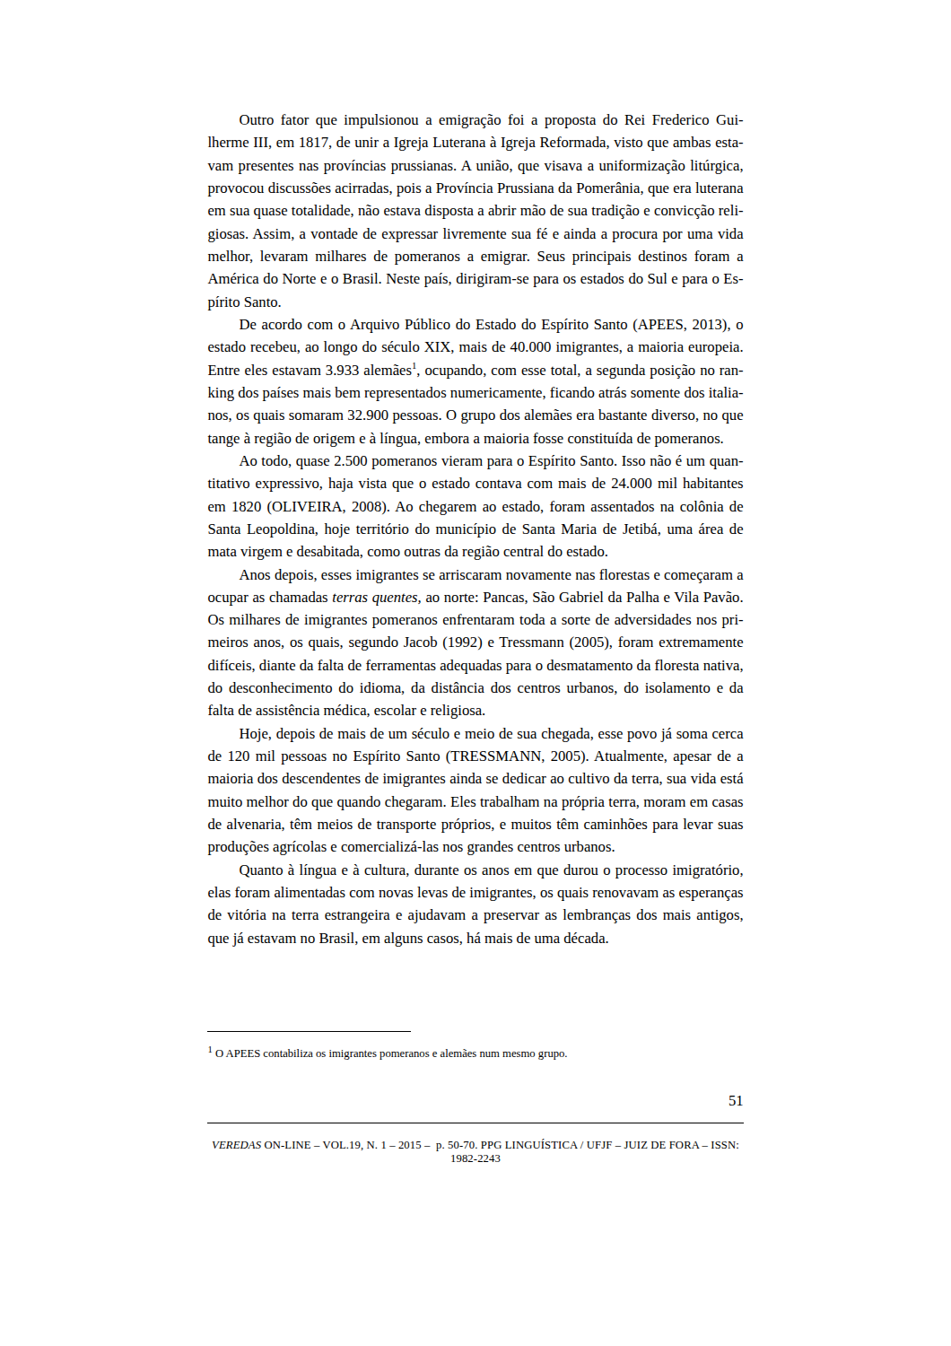Outro fator que impulsionou a emigração foi a proposta do Rei Frederico Guilherme III, em 1817, de unir a Igreja Luterana à Igreja Reformada, visto que ambas estavam presentes nas províncias prussianas. A união, que visava a uniformização litúrgica, provocou discussões acirradas, pois a Província Prussiana da Pomerânia, que era luterana em sua quase totalidade, não estava disposta a abrir mão de sua tradição e convicção religiosas. Assim, a vontade de expressar livremente sua fé e ainda a procura por uma vida melhor, levaram milhares de pomeranos a emigrar. Seus principais destinos foram a América do Norte e o Brasil. Neste país, dirigiram-se para os estados do Sul e para o Espírito Santo.
De acordo com o Arquivo Público do Estado do Espírito Santo (APEES, 2013), o estado recebeu, ao longo do século XIX, mais de 40.000 imigrantes, a maioria europeia. Entre eles estavam 3.933 alemães1, ocupando, com esse total, a segunda posição no ranking dos países mais bem representados numericamente, ficando atrás somente dos italianos, os quais somaram 32.900 pessoas. O grupo dos alemães era bastante diverso, no que tange à região de origem e à língua, embora a maioria fosse constituída de pomeranos.
Ao todo, quase 2.500 pomeranos vieram para o Espírito Santo. Isso não é um quantitativo expressivo, haja vista que o estado contava com mais de 24.000 mil habitantes em 1820 (OLIVEIRA, 2008). Ao chegarem ao estado, foram assentados na colônia de Santa Leopoldina, hoje território do município de Santa Maria de Jetibá, uma área de mata virgem e desabitada, como outras da região central do estado.
Anos depois, esses imigrantes se arriscaram novamente nas florestas e começaram a ocupar as chamadas terras quentes, ao norte: Pancas, São Gabriel da Palha e Vila Pavão. Os milhares de imigrantes pomeranos enfrentaram toda a sorte de adversidades nos primeiros anos, os quais, segundo Jacob (1992) e Tressmann (2005), foram extremamente difíceis, diante da falta de ferramentas adequadas para o desmatamento da floresta nativa, do desconhecimento do idioma, da distância dos centros urbanos, do isolamento e da falta de assistência médica, escolar e religiosa.
Hoje, depois de mais de um século e meio de sua chegada, esse povo já soma cerca de 120 mil pessoas no Espírito Santo (TRESSMANN, 2005). Atualmente, apesar de a maioria dos descendentes de imigrantes ainda se dedicar ao cultivo da terra, sua vida está muito melhor do que quando chegaram. Eles trabalham na própria terra, moram em casas de alvenaria, têm meios de transporte próprios, e muitos têm caminhões para levar suas produções agrícolas e comercializá-las nos grandes centros urbanos.
Quanto à língua e à cultura, durante os anos em que durou o processo imigratório, elas foram alimentadas com novas levas de imigrantes, os quais renovavam as esperanças de vitória na terra estrangeira e ajudavam a preservar as lembranças dos mais antigos, que já estavam no Brasil, em alguns casos, há mais de uma década.
1 O APEES contabiliza os imigrantes pomeranos e alemães num mesmo grupo.
51
VEREDAS ON-LINE – VOL.19, N. 1 – 2015 – p. 50-70. PPG LINGUÍSTICA / UFJF – JUIZ DE FORA – ISSN: 1982-2243